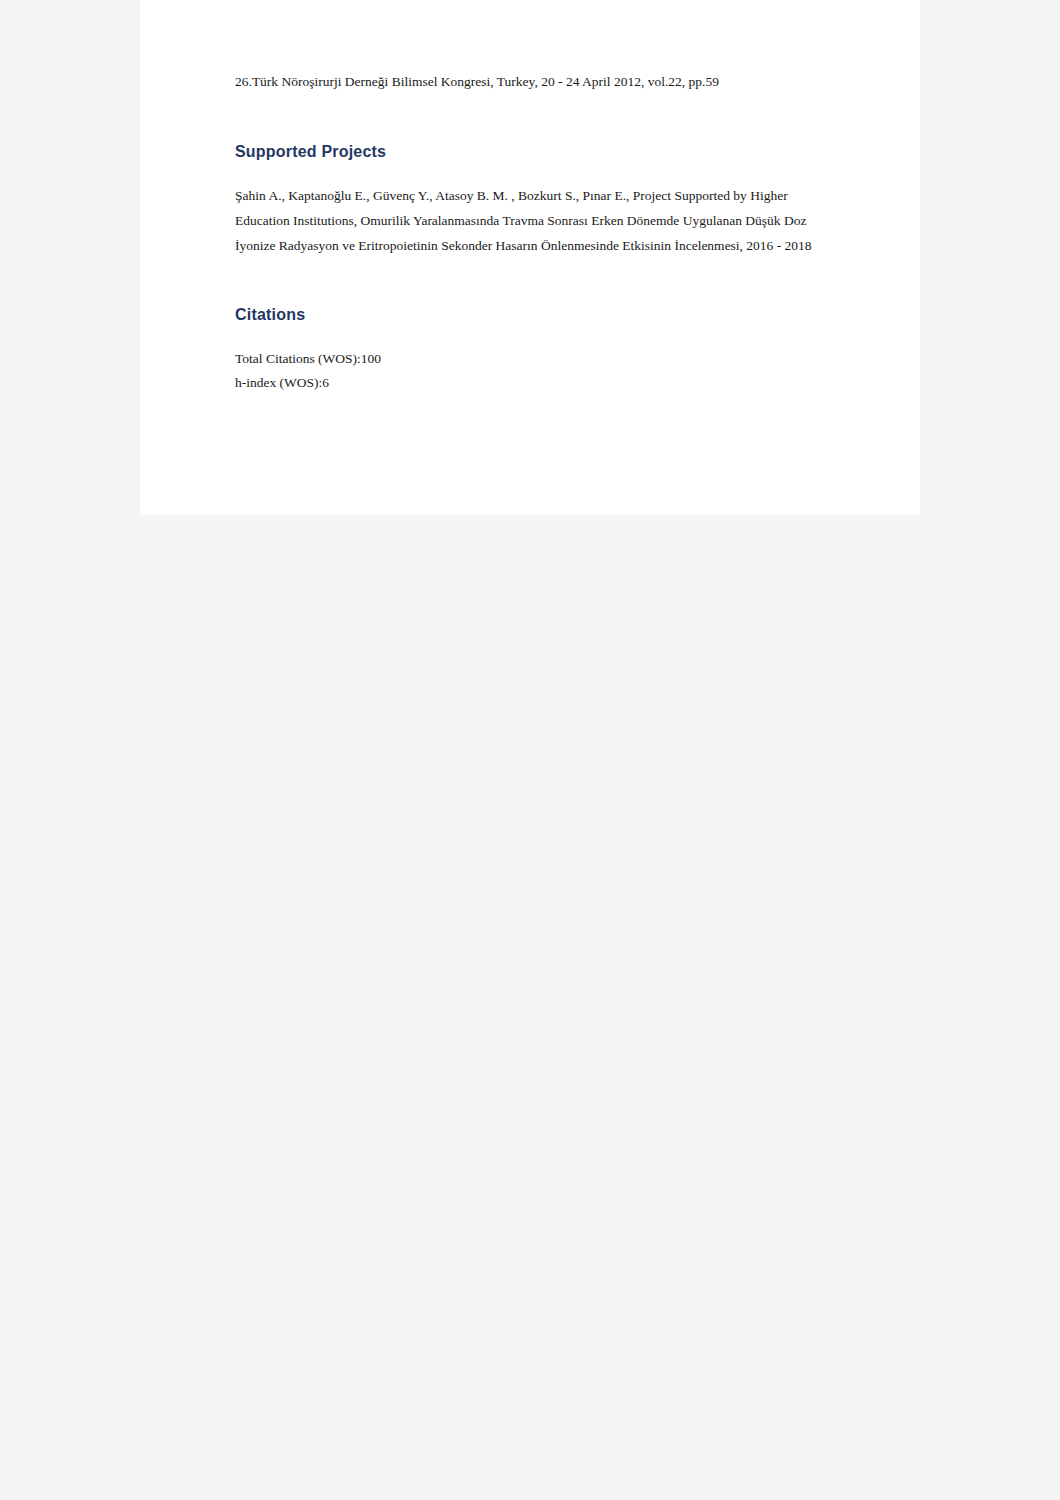26.Türk Nöroşirurji Derneği Bilimsel Kongresi, Turkey, 20 - 24 April 2012, vol.22, pp.59
Supported Projects
Şahin A., Kaptanoğlu E., Güvenç Y., Atasoy B. M. , Bozkurt S., Pınar E., Project Supported by Higher Education Institutions, Omurilik Yaralanmasında Travma Sonrası Erken Dönemde Uygulanan Düşük Doz İyonize Radyasyon ve Eritropoietinin Sekonder Hasarın Önlenmesinde Etkisinin İncelenmesi, 2016 - 2018
Citations
Total Citations (WOS):100
h-index (WOS):6